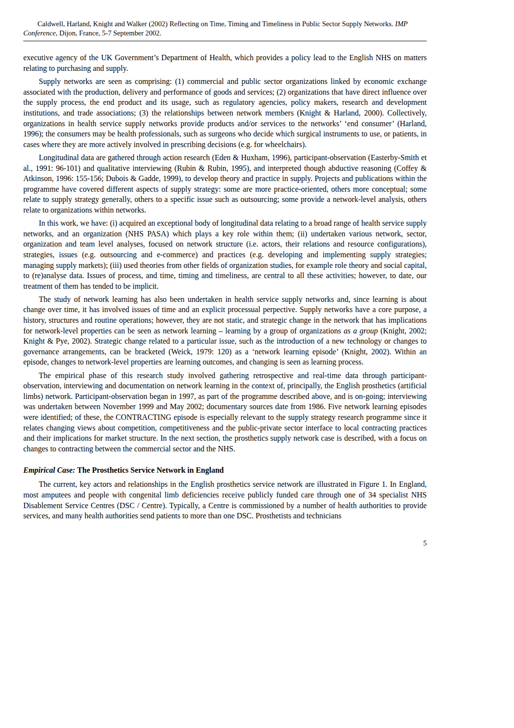Caldwell, Harland, Knight and Walker (2002) Reflecting on Time, Timing and Timeliness in Public Sector Supply Networks. IMP Conference, Dijon, France, 5-7 September 2002.
executive agency of the UK Government’s Department of Health, which provides a policy lead to the English NHS on matters relating to purchasing and supply.
Supply networks are seen as comprising: (1) commercial and public sector organizations linked by economic exchange associated with the production, delivery and performance of goods and services; (2) organizations that have direct influence over the supply process, the end product and its usage, such as regulatory agencies, policy makers, research and development institutions, and trade associations; (3) the relationships between network members (Knight & Harland, 2000). Collectively, organizations in health service supply networks provide products and/or services to the networks’ ‘end consumer’ (Harland, 1996); the consumers may be health professionals, such as surgeons who decide which surgical instruments to use, or patients, in cases where they are more actively involved in prescribing decisions (e.g. for wheelchairs).
Longitudinal data are gathered through action research (Eden & Huxham, 1996), participant-observation (Easterby-Smith et al., 1991: 96-101) and qualitative interviewing (Rubin & Rubin, 1995), and interpreted though abductive reasoning (Coffey & Atkinson, 1996: 155-156; Dubois & Gadde, 1999), to develop theory and practice in supply. Projects and publications within the programme have covered different aspects of supply strategy: some are more practice-oriented, others more conceptual; some relate to supply strategy generally, others to a specific issue such as outsourcing; some provide a network-level analysis, others relate to organizations within networks.
In this work, we have: (i) acquired an exceptional body of longitudinal data relating to a broad range of health service supply networks, and an organization (NHS PASA) which plays a key role within them; (ii) undertaken various network, sector, organization and team level analyses, focused on network structure (i.e. actors, their relations and resource configurations), strategies, issues (e.g. outsourcing and e-commerce) and practices (e.g. developing and implementing supply strategies; managing supply markets); (iii) used theories from other fields of organization studies, for example role theory and social capital, to (re)analyse data. Issues of process, and time, timing and timeliness, are central to all these activities; however, to date, our treatment of them has tended to be implicit.
The study of network learning has also been undertaken in health service supply networks and, since learning is about change over time, it has involved issues of time and an explicit processual perpective. Supply networks have a core purpose, a history, structures and routine operations; however, they are not static, and strategic change in the network that has implications for network-level properties can be seen as network learning – learning by a group of organizations as a group (Knight, 2002; Knight & Pye, 2002). Strategic change related to a particular issue, such as the introduction of a new technology or changes to governance arrangements, can be bracketed (Weick, 1979: 120) as a ‘network learning episode’ (Knight, 2002). Within an episode, changes to network-level properties are learning outcomes, and changing is seen as learning process.
The empirical phase of this research study involved gathering retrospective and real-time data through participant-observation, interviewing and documentation on network learning in the context of, principally, the English prosthetics (artificial limbs) network. Participant-observation began in 1997, as part of the programme described above, and is on-going; interviewing was undertaken between November 1999 and May 2002; documentary sources date from 1986. Five network learning episodes were identified; of these, the CONTRACTING episode is especially relevant to the supply strategy research programme since it relates changing views about competition, competitiveness and the public-private sector interface to local contracting practices and their implications for market structure. In the next section, the prosthetics supply network case is described, with a focus on changes to contracting between the commercial sector and the NHS.
Empirical Case: The Prosthetics Service Network in England
The current, key actors and relationships in the English prosthetics service network are illustrated in Figure 1. In England, most amputees and people with congenital limb deficiencies receive publicly funded care through one of 34 specialist NHS Disablement Service Centres (DSC / Centre). Typically, a Centre is commissioned by a number of health authorities to provide services, and many health authorities send patients to more than one DSC. Prosthetists and technicians
5